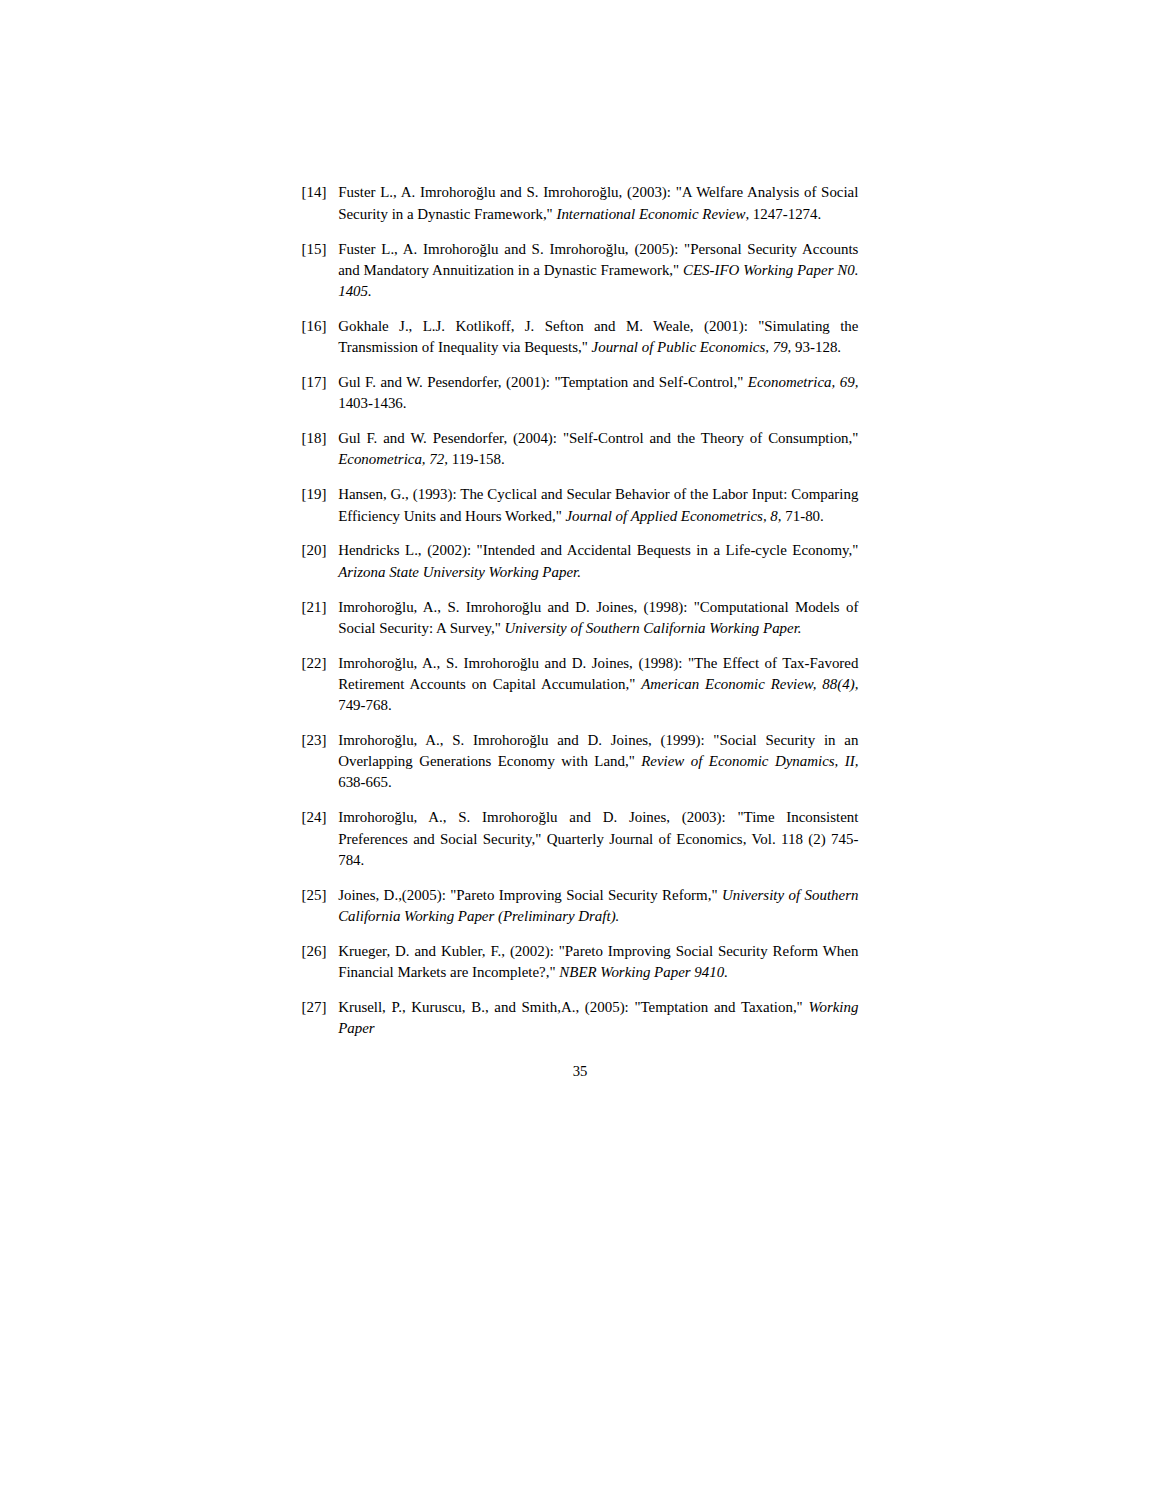[14] Fuster L., A. Imrohoroğlu and S. Imrohoroğlu, (2003): "A Welfare Analysis of Social Security in a Dynastic Framework," International Economic Review, 1247-1274.
[15] Fuster L., A. Imrohoroğlu and S. Imrohoroğlu, (2005): "Personal Security Accounts and Mandatory Annuitization in a Dynastic Framework," CES-IFO Working Paper N0. 1405.
[16] Gokhale J., L.J. Kotlikoff, J. Sefton and M. Weale, (2001): "Simulating the Transmission of Inequality via Bequests," Journal of Public Economics, 79, 93-128.
[17] Gul F. and W. Pesendorfer, (2001): "Temptation and Self-Control," Econometrica, 69, 1403-1436.
[18] Gul F. and W. Pesendorfer, (2004): "Self-Control and the Theory of Consumption," Econometrica, 72, 119-158.
[19] Hansen, G., (1993): The Cyclical and Secular Behavior of the Labor Input: Comparing Efficiency Units and Hours Worked," Journal of Applied Econometrics, 8, 71-80.
[20] Hendricks L., (2002): "Intended and Accidental Bequests in a Life-cycle Economy," Arizona State University Working Paper.
[21] Imrohoroğlu, A., S. Imrohoroğlu and D. Joines, (1998): "Computational Models of Social Security: A Survey," University of Southern California Working Paper.
[22] Imrohoroğlu, A., S. Imrohoroğlu and D. Joines, (1998): "The Effect of Tax-Favored Retirement Accounts on Capital Accumulation," American Economic Review, 88(4), 749-768.
[23] Imrohoroğlu, A., S. Imrohoroğlu and D. Joines, (1999): "Social Security in an Overlapping Generations Economy with Land," Review of Economic Dynamics, II, 638-665.
[24] Imrohoroğlu, A., S. Imrohoroğlu and D. Joines, (2003): "Time Inconsistent Preferences and Social Security," Quarterly Journal of Economics, Vol. 118 (2) 745-784.
[25] Joines, D.,(2005): "Pareto Improving Social Security Reform," University of Southern California Working Paper (Preliminary Draft).
[26] Krueger, D. and Kubler, F., (2002): "Pareto Improving Social Security Reform When Financial Markets are Incomplete?," NBER Working Paper 9410.
[27] Krusell, P., Kuruscu, B., and Smith,A., (2005): "Temptation and Taxation," Working Paper
35